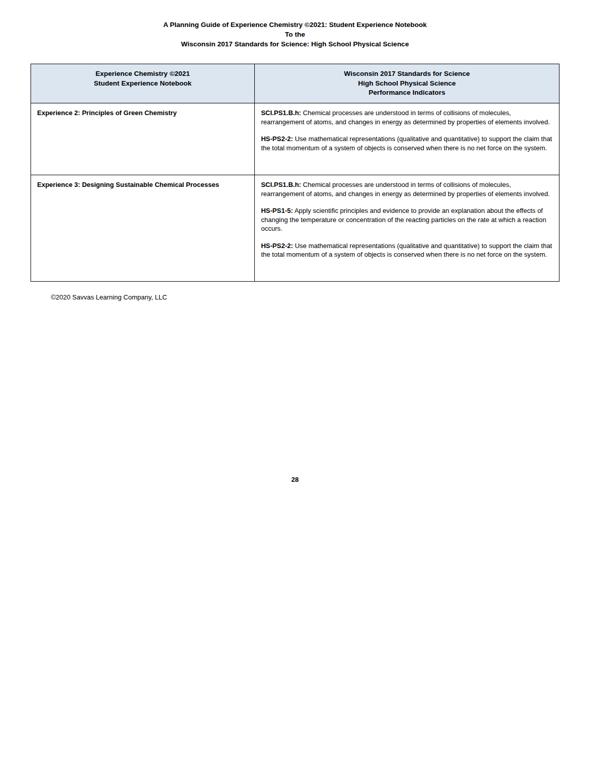A Planning Guide of Experience Chemistry ©2021: Student Experience Notebook
To the
Wisconsin 2017 Standards for Science: High School Physical Science
| Experience Chemistry ©2021 Student Experience Notebook | Wisconsin 2017 Standards for Science High School Physical Science Performance Indicators |
| --- | --- |
| Experience 2: Principles of Green Chemistry | SCI.PS1.B.h: Chemical processes are understood in terms of collisions of molecules, rearrangement of atoms, and changes in energy as determined by properties of elements involved. HS-PS2-2: Use mathematical representations (qualitative and quantitative) to support the claim that the total momentum of a system of objects is conserved when there is no net force on the system. |
| Experience 3: Designing Sustainable Chemical Processes | SCI.PS1.B.h: Chemical processes are understood in terms of collisions of molecules, rearrangement of atoms, and changes in energy as determined by properties of elements involved. HS-PS1-5: Apply scientific principles and evidence to provide an explanation about the effects of changing the temperature or concentration of the reacting particles on the rate at which a reaction occurs. HS-PS2-2: Use mathematical representations (qualitative and quantitative) to support the claim that the total momentum of a system of objects is conserved when there is no net force on the system. |
©2020 Savvas Learning Company, LLC
28